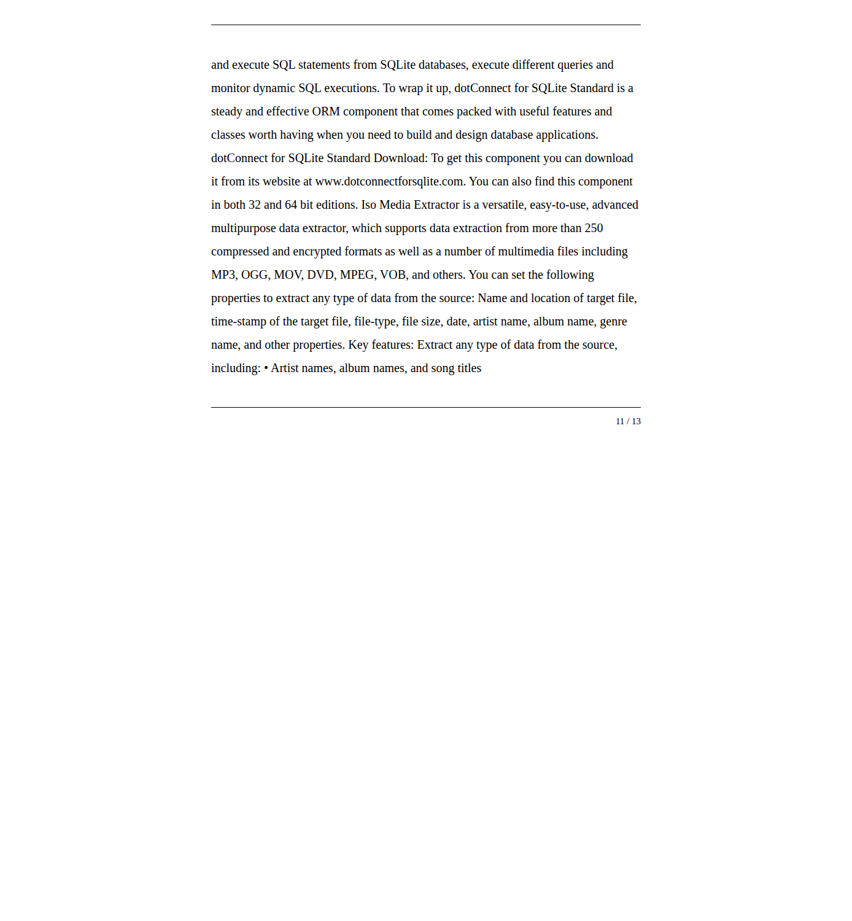and execute SQL statements from SQLite databases, execute different queries and monitor dynamic SQL executions. To wrap it up, dotConnect for SQLite Standard is a steady and effective ORM component that comes packed with useful features and classes worth having when you need to build and design database applications. dotConnect for SQLite Standard Download: To get this component you can download it from its website at www.dotconnectforsqlite.com. You can also find this component in both 32 and 64 bit editions. Iso Media Extractor is a versatile, easy-to-use, advanced multipurpose data extractor, which supports data extraction from more than 250 compressed and encrypted formats as well as a number of multimedia files including MP3, OGG, MOV, DVD, MPEG, VOB, and others. You can set the following properties to extract any type of data from the source: Name and location of target file, time-stamp of the target file, file-type, file size, date, artist name, album name, genre name, and other properties. Key features: Extract any type of data from the source, including: • Artist names, album names, and song titles
11 / 13